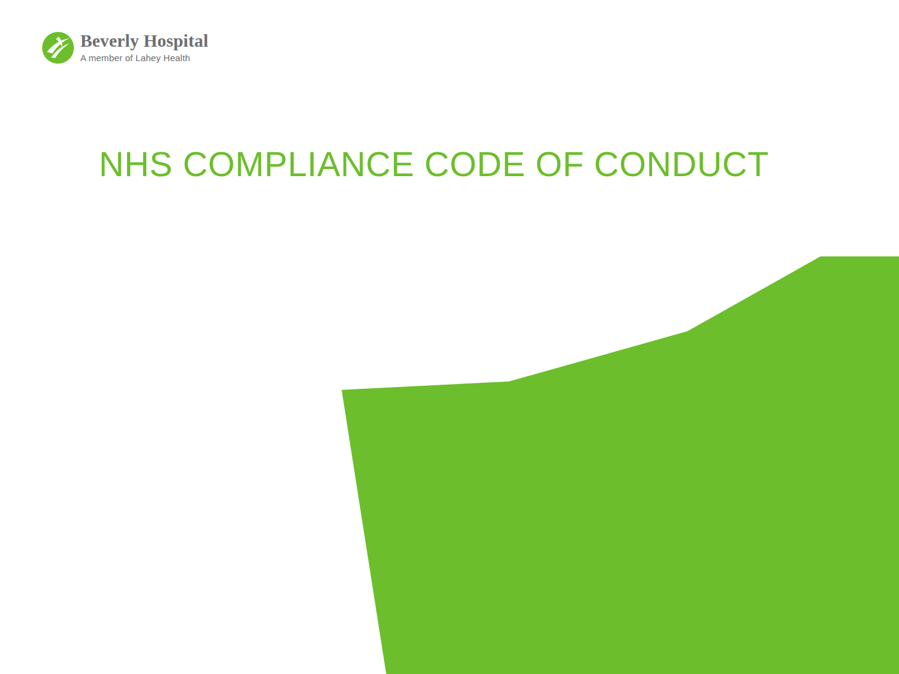Beverly Hospital A member of Lahey Health
NHS COMPLIANCE CODE OF CONDUCT